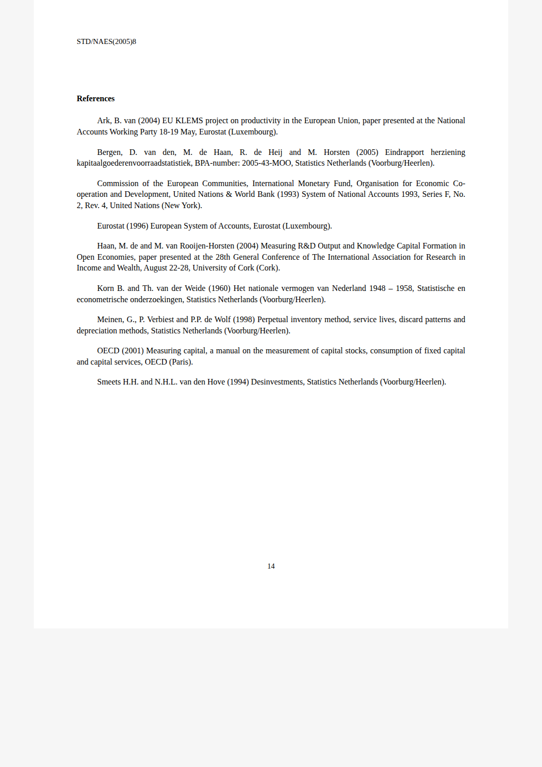STD/NAES(2005)8
References
Ark, B. van (2004) EU KLEMS project on productivity in the European Union, paper presented at the National Accounts Working Party 18-19 May, Eurostat (Luxembourg).
Bergen, D. van den, M. de Haan, R. de Heij and M. Horsten (2005) Eindrapport herziening kapitaalgoederenvoorraadstatistiek, BPA-number: 2005-43-MOO, Statistics Netherlands (Voorburg/Heerlen).
Commission of the European Communities, International Monetary Fund, Organisation for Economic Co-operation and Development, United Nations & World Bank (1993) System of National Accounts 1993, Series F, No. 2, Rev. 4, United Nations (New York).
Eurostat (1996) European System of Accounts, Eurostat (Luxembourg).
Haan, M. de and M. van Rooijen-Horsten (2004) Measuring R&D Output and Knowledge Capital Formation in Open Economies, paper presented at the 28th General Conference of The International Association for Research in Income and Wealth, August 22-28, University of Cork (Cork).
Korn B. and Th. van der Weide (1960) Het nationale vermogen van Nederland 1948 – 1958, Statistische en econometrische onderzoekingen, Statistics Netherlands (Voorburg/Heerlen).
Meinen, G., P. Verbiest and P.P. de Wolf (1998) Perpetual inventory method, service lives, discard patterns and depreciation methods, Statistics Netherlands (Voorburg/Heerlen).
OECD (2001) Measuring capital, a manual on the measurement of capital stocks, consumption of fixed capital and capital services, OECD (Paris).
Smeets H.H. and N.H.L. van den Hove (1994) Desinvestments, Statistics Netherlands (Voorburg/Heerlen).
14